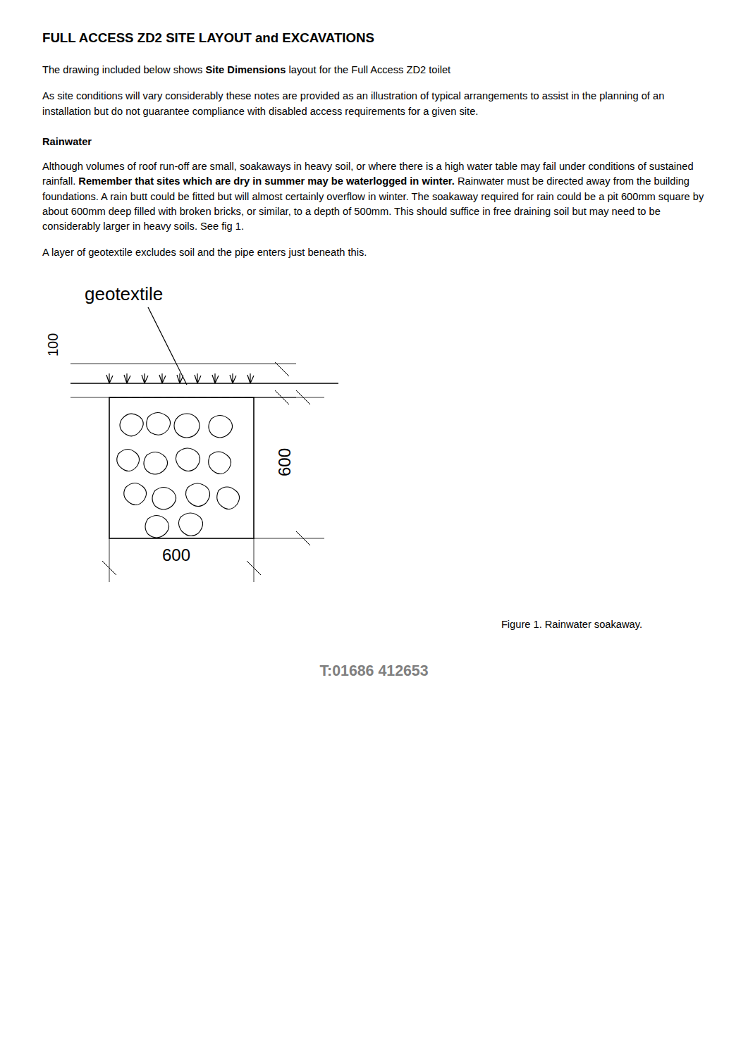FULL ACCESS ZD2 SITE LAYOUT and EXCAVATIONS
The drawing included below shows Site Dimensions layout for the Full Access ZD2 toilet
As site conditions will vary considerably these notes are provided as an illustration of typical arrangements to assist in the planning of an installation but do not guarantee compliance with disabled access requirements for a given site.
Rainwater
Although volumes of roof run-off are small, soakaways in heavy soil, or where there is a high water table may fail under conditions of sustained rainfall. Remember that sites which are dry in summer may be waterlogged in winter. Rainwater must be directed away from the building foundations. A rain butt could be fitted but will almost certainly overflow in winter. The soakaway required for rain could be a pit 600mm square by about 600mm deep filled with broken bricks, or similar, to a depth of 500mm. This should suffice in free draining soil but may need to be considerably larger in heavy soils. See fig 1.
A layer of geotextile excludes soil and the pipe enters just beneath this.
geotextile 100 600 600
Figure 1. Rainwater soakaway.
T:01686 412653